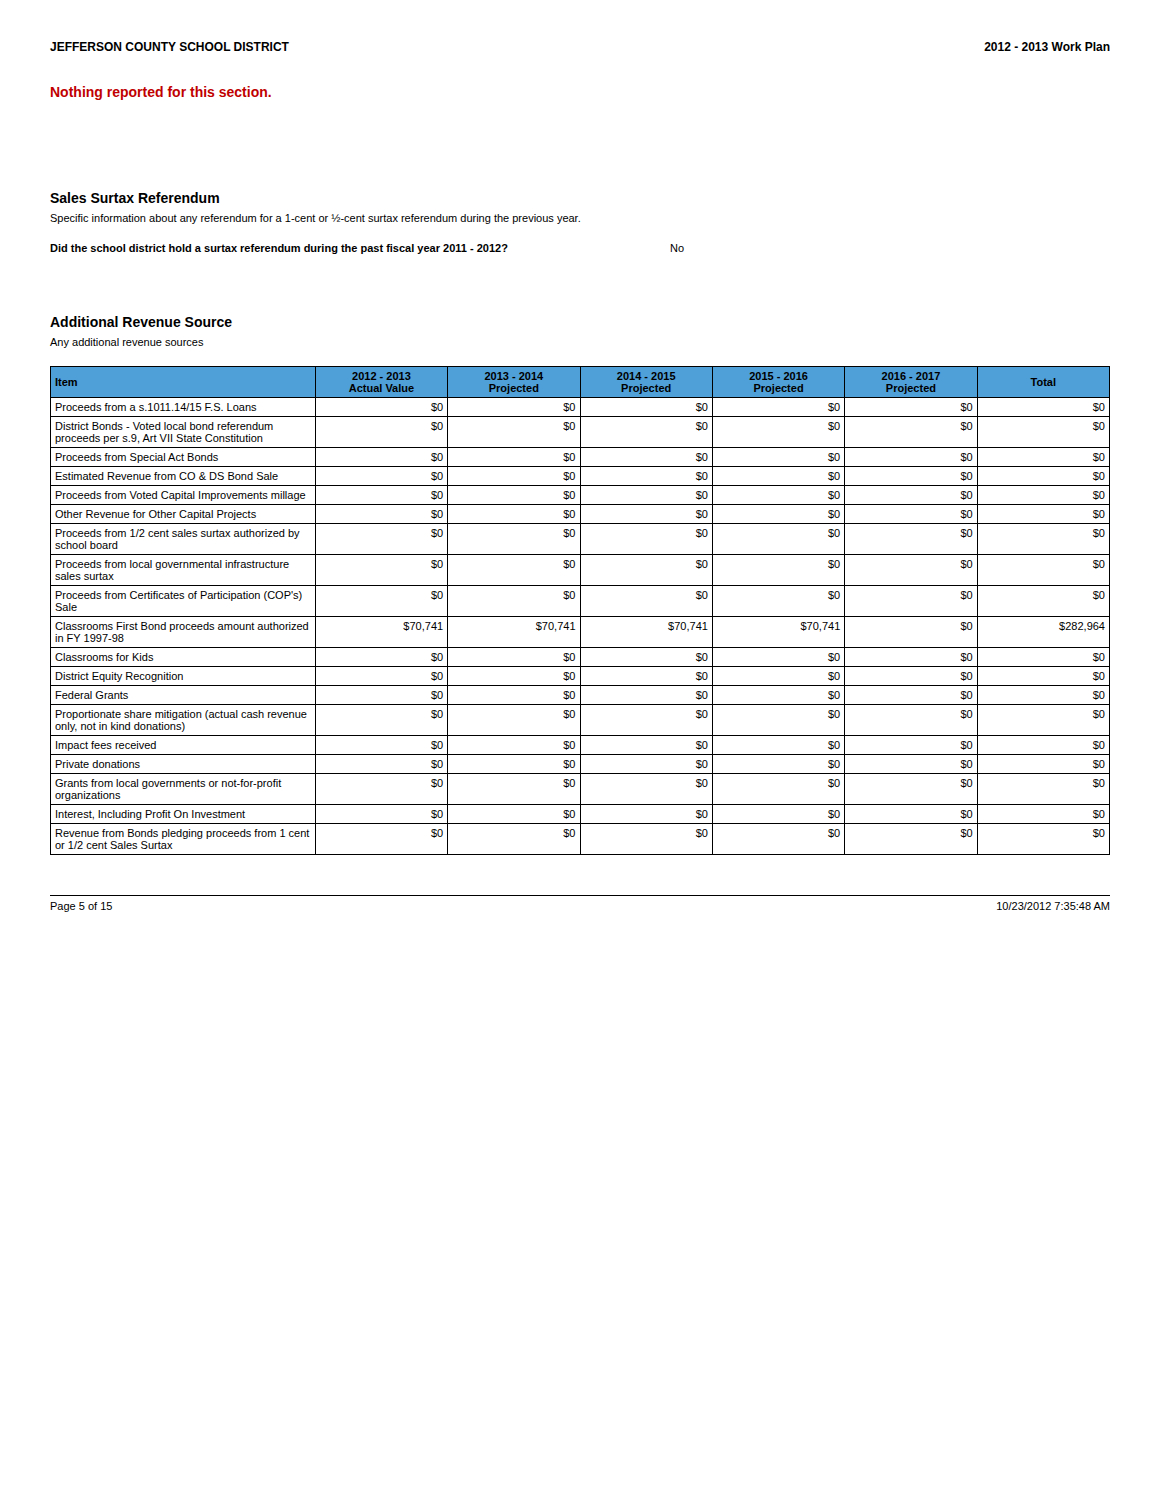JEFFERSON COUNTY SCHOOL DISTRICT 2012 - 2013 Work Plan
Nothing reported for this section.
Sales Surtax Referendum
Specific information about any referendum for a 1-cent or ½-cent surtax referendum during the previous year.
Did the school district hold a surtax referendum during the past fiscal year 2011 - 2012? No
Additional Revenue Source
Any additional revenue sources
| Item | 2012 - 2013 Actual Value | 2013 - 2014 Projected | 2014 - 2015 Projected | 2015 - 2016 Projected | 2016 - 2017 Projected | Total |
| --- | --- | --- | --- | --- | --- | --- |
| Proceeds from a s.1011.14/15 F.S. Loans | $0 | $0 | $0 | $0 | $0 | $0 |
| District Bonds - Voted local bond referendum proceeds per s.9, Art VII State Constitution | $0 | $0 | $0 | $0 | $0 | $0 |
| Proceeds from Special Act Bonds | $0 | $0 | $0 | $0 | $0 | $0 |
| Estimated Revenue from CO & DS Bond Sale | $0 | $0 | $0 | $0 | $0 | $0 |
| Proceeds from Voted Capital Improvements millage | $0 | $0 | $0 | $0 | $0 | $0 |
| Other Revenue for Other Capital Projects | $0 | $0 | $0 | $0 | $0 | $0 |
| Proceeds from 1/2 cent sales surtax authorized by school board | $0 | $0 | $0 | $0 | $0 | $0 |
| Proceeds from local governmental infrastructure sales surtax | $0 | $0 | $0 | $0 | $0 | $0 |
| Proceeds from Certificates of Participation (COP's) Sale | $0 | $0 | $0 | $0 | $0 | $0 |
| Classrooms First Bond proceeds amount authorized in FY 1997-98 | $70,741 | $70,741 | $70,741 | $70,741 | $0 | $282,964 |
| Classrooms for Kids | $0 | $0 | $0 | $0 | $0 | $0 |
| District Equity Recognition | $0 | $0 | $0 | $0 | $0 | $0 |
| Federal Grants | $0 | $0 | $0 | $0 | $0 | $0 |
| Proportionate share mitigation (actual cash revenue only, not in kind donations) | $0 | $0 | $0 | $0 | $0 | $0 |
| Impact fees received | $0 | $0 | $0 | $0 | $0 | $0 |
| Private donations | $0 | $0 | $0 | $0 | $0 | $0 |
| Grants from local governments or not-for-profit organizations | $0 | $0 | $0 | $0 | $0 | $0 |
| Interest, Including Profit On Investment | $0 | $0 | $0 | $0 | $0 | $0 |
| Revenue from Bonds pledging proceeds from 1 cent or 1/2 cent Sales Surtax | $0 | $0 | $0 | $0 | $0 | $0 |
Page 5 of 15 10/23/2012 7:35:48 AM